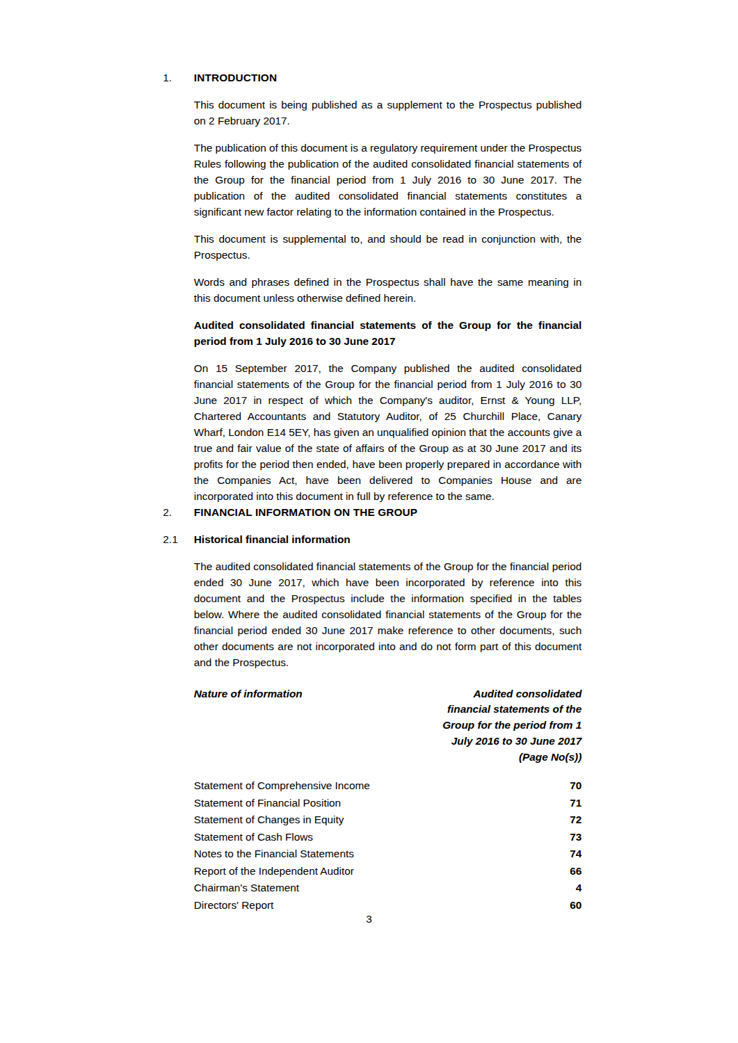1.
Introduction
This document is being published as a supplement to the Prospectus published on 2 February 2017.
The publication of this document is a regulatory requirement under the Prospectus Rules following the publication of the audited consolidated financial statements of the Group for the financial period from 1 July 2016 to 30 June 2017. The publication of the audited consolidated financial statements constitutes a significant new factor relating to the information contained in the Prospectus.
This document is supplemental to, and should be read in conjunction with, the Prospectus.
Words and phrases defined in the Prospectus shall have the same meaning in this document unless otherwise defined herein.
Audited consolidated financial statements of the Group for the financial period from 1 July 2016 to 30 June 2017
On 15 September 2017, the Company published the audited consolidated financial statements of the Group for the financial period from 1 July 2016 to 30 June 2017 in respect of which the Company's auditor, Ernst & Young LLP, Chartered Accountants and Statutory Auditor, of 25 Churchill Place, Canary Wharf, London E14 5EY, has given an unqualified opinion that the accounts give a true and fair value of the state of affairs of the Group as at 30 June 2017 and its profits for the period then ended, have been properly prepared in accordance with the Companies Act, have been delivered to Companies House and are incorporated into this document in full by reference to the same.
2.
Financial information on the Group
2.1
Historical financial information
The audited consolidated financial statements of the Group for the financial period ended 30 June 2017, which have been incorporated by reference into this document and the Prospectus include the information specified in the tables below. Where the audited consolidated financial statements of the Group for the financial period ended 30 June 2017 make reference to other documents, such other documents are not incorporated into and do not form part of this document and the Prospectus.
| Nature of information | Audited consolidated financial statements of the Group for the period from 1 July 2016 to 30 June 2017 (Page No(s)) |
| Statement of Comprehensive Income | 70 |
| Statement of Financial Position | 71 |
| Statement of Changes in Equity | 72 |
| Statement of Cash Flows | 73 |
| Notes to the Financial Statements | 74 |
| Report of the Independent Auditor | 66 |
| Chairman's Statement | 4 |
| Directors' Report | 60 |
3